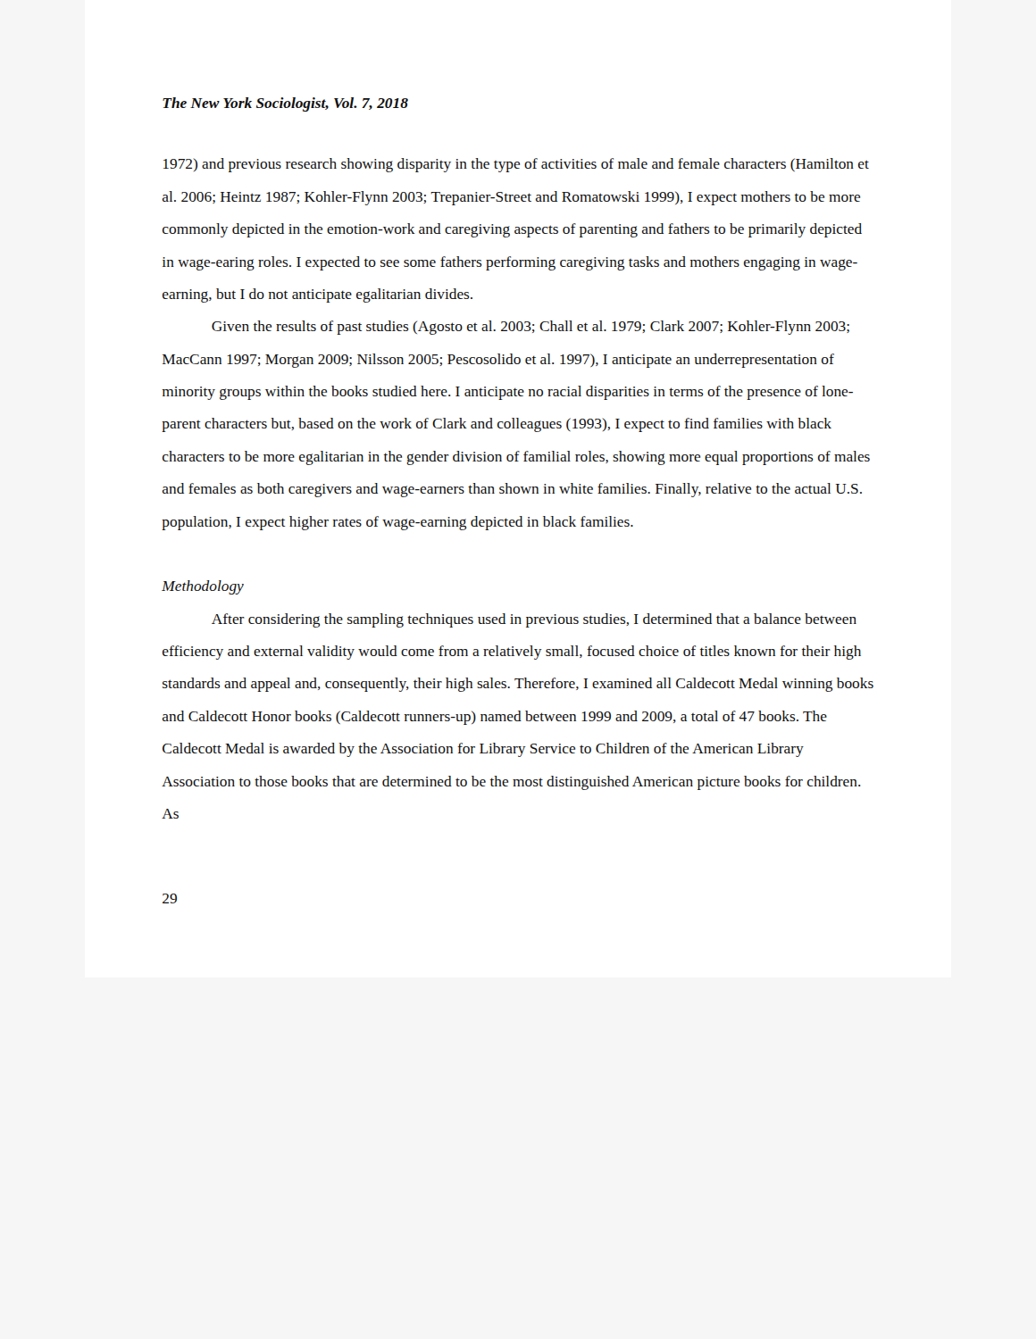The New York Sociologist, Vol. 7, 2018
1972) and previous research showing disparity in the type of activities of male and female characters (Hamilton et al. 2006; Heintz 1987; Kohler-Flynn 2003; Trepanier-Street and Romatowski 1999), I expect mothers to be more commonly depicted in the emotion-work and caregiving aspects of parenting and fathers to be primarily depicted in wage-earing roles. I expected to see some fathers performing caregiving tasks and mothers engaging in wage-earning, but I do not anticipate egalitarian divides.
Given the results of past studies (Agosto et al. 2003; Chall et al. 1979; Clark 2007; Kohler-Flynn 2003; MacCann 1997; Morgan 2009; Nilsson 2005; Pescosolido et al. 1997), I anticipate an underrepresentation of minority groups within the books studied here. I anticipate no racial disparities in terms of the presence of lone-parent characters but, based on the work of Clark and colleagues (1993), I expect to find families with black characters to be more egalitarian in the gender division of familial roles, showing more equal proportions of males and females as both caregivers and wage-earners than shown in white families. Finally, relative to the actual U.S. population, I expect higher rates of wage-earning depicted in black families.
Methodology
After considering the sampling techniques used in previous studies, I determined that a balance between efficiency and external validity would come from a relatively small, focused choice of titles known for their high standards and appeal and, consequently, their high sales. Therefore, I examined all Caldecott Medal winning books and Caldecott Honor books (Caldecott runners-up) named between 1999 and 2009, a total of 47 books. The Caldecott Medal is awarded by the Association for Library Service to Children of the American Library Association to those books that are determined to be the most distinguished American picture books for children. As
29